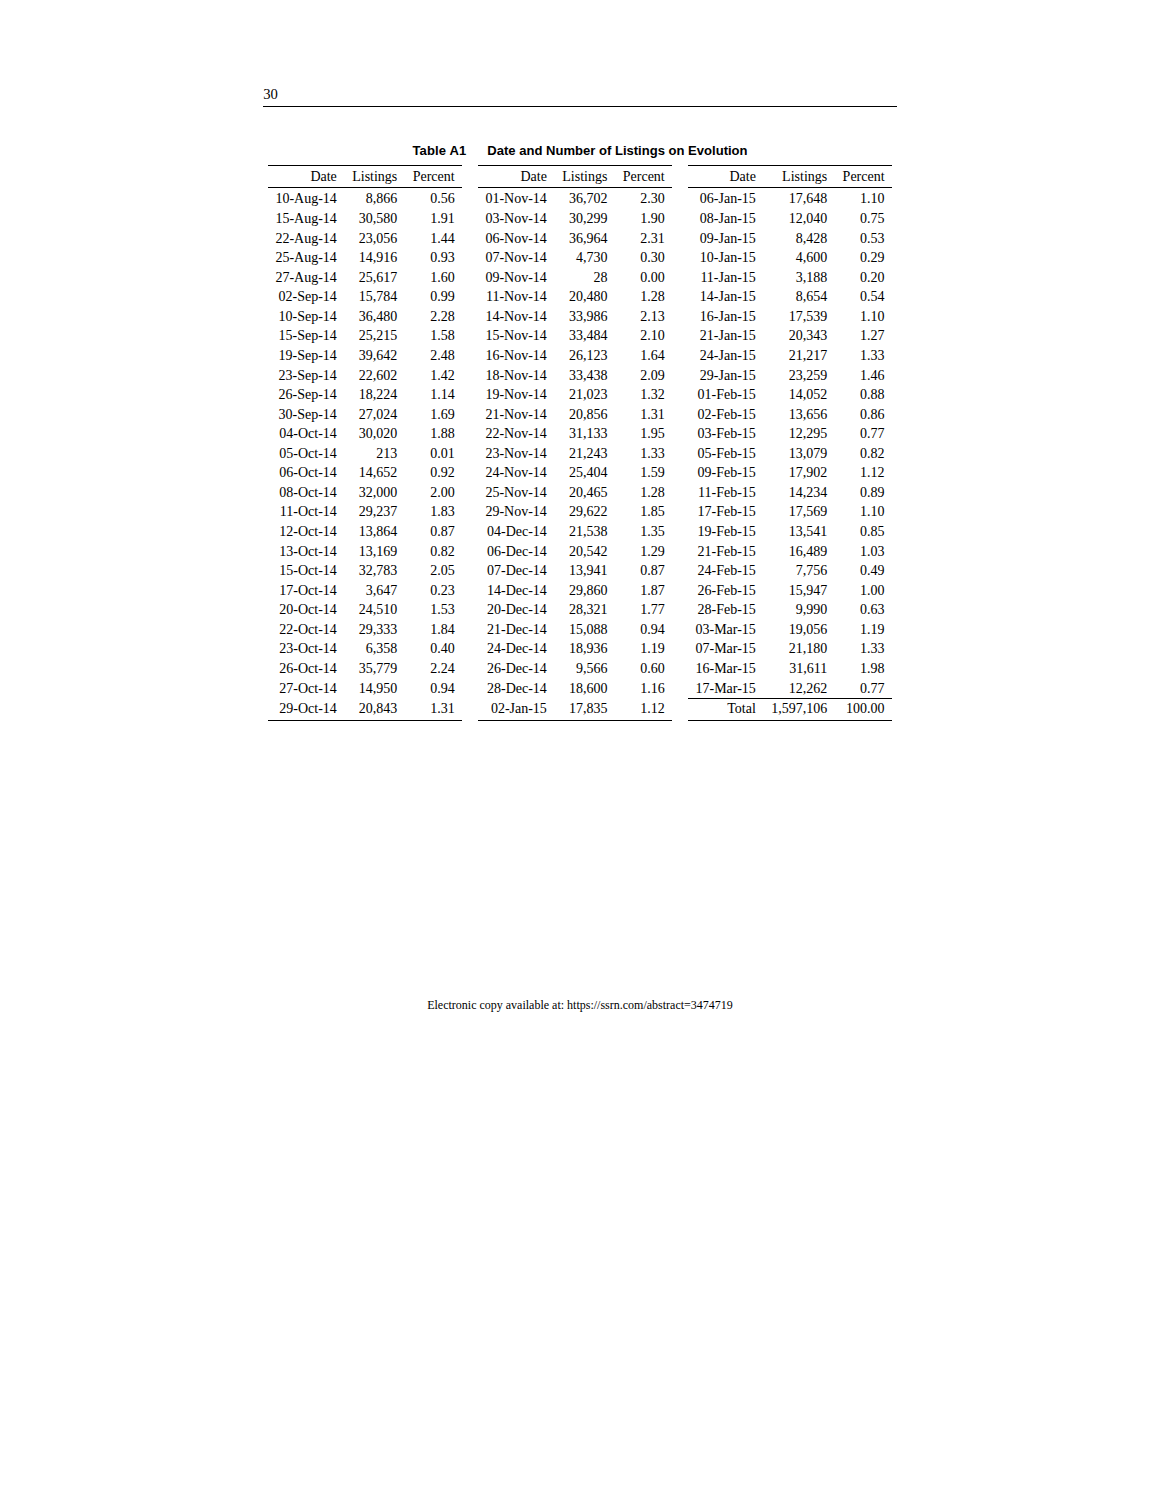30
Table A1 Date and Number of Listings on Evolution
| Date | Listings | Percent | | Date | Listings | Percent | | Date | Listings | Percent |
| --- | --- | --- | --- | --- | --- | --- | --- | --- | --- | --- |
| 10-Aug-14 | 8,866 | 0.56 | | 01-Nov-14 | 36,702 | 2.30 | | 06-Jan-15 | 17,648 | 1.10 |
| 15-Aug-14 | 30,580 | 1.91 | | 03-Nov-14 | 30,299 | 1.90 | | 08-Jan-15 | 12,040 | 0.75 |
| 22-Aug-14 | 23,056 | 1.44 | | 06-Nov-14 | 36,964 | 2.31 | | 09-Jan-15 | 8,428 | 0.53 |
| 25-Aug-14 | 14,916 | 0.93 | | 07-Nov-14 | 4,730 | 0.30 | | 10-Jan-15 | 4,600 | 0.29 |
| 27-Aug-14 | 25,617 | 1.60 | | 09-Nov-14 | 28 | 0.00 | | 11-Jan-15 | 3,188 | 0.20 |
| 02-Sep-14 | 15,784 | 0.99 | | 11-Nov-14 | 20,480 | 1.28 | | 14-Jan-15 | 8,654 | 0.54 |
| 10-Sep-14 | 36,480 | 2.28 | | 14-Nov-14 | 33,986 | 2.13 | | 16-Jan-15 | 17,539 | 1.10 |
| 15-Sep-14 | 25,215 | 1.58 | | 15-Nov-14 | 33,484 | 2.10 | | 21-Jan-15 | 20,343 | 1.27 |
| 19-Sep-14 | 39,642 | 2.48 | | 16-Nov-14 | 26,123 | 1.64 | | 24-Jan-15 | 21,217 | 1.33 |
| 23-Sep-14 | 22,602 | 1.42 | | 18-Nov-14 | 33,438 | 2.09 | | 29-Jan-15 | 23,259 | 1.46 |
| 26-Sep-14 | 18,224 | 1.14 | | 19-Nov-14 | 21,023 | 1.32 | | 01-Feb-15 | 14,052 | 0.88 |
| 30-Sep-14 | 27,024 | 1.69 | | 21-Nov-14 | 20,856 | 1.31 | | 02-Feb-15 | 13,656 | 0.86 |
| 04-Oct-14 | 30,020 | 1.88 | | 22-Nov-14 | 31,133 | 1.95 | | 03-Feb-15 | 12,295 | 0.77 |
| 05-Oct-14 | 213 | 0.01 | | 23-Nov-14 | 21,243 | 1.33 | | 05-Feb-15 | 13,079 | 0.82 |
| 06-Oct-14 | 14,652 | 0.92 | | 24-Nov-14 | 25,404 | 1.59 | | 09-Feb-15 | 17,902 | 1.12 |
| 08-Oct-14 | 32,000 | 2.00 | | 25-Nov-14 | 20,465 | 1.28 | | 11-Feb-15 | 14,234 | 0.89 |
| 11-Oct-14 | 29,237 | 1.83 | | 29-Nov-14 | 29,622 | 1.85 | | 17-Feb-15 | 17,569 | 1.10 |
| 12-Oct-14 | 13,864 | 0.87 | | 04-Dec-14 | 21,538 | 1.35 | | 19-Feb-15 | 13,541 | 0.85 |
| 13-Oct-14 | 13,169 | 0.82 | | 06-Dec-14 | 20,542 | 1.29 | | 21-Feb-15 | 16,489 | 1.03 |
| 15-Oct-14 | 32,783 | 2.05 | | 07-Dec-14 | 13,941 | 0.87 | | 24-Feb-15 | 7,756 | 0.49 |
| 17-Oct-14 | 3,647 | 0.23 | | 14-Dec-14 | 29,860 | 1.87 | | 26-Feb-15 | 15,947 | 1.00 |
| 20-Oct-14 | 24,510 | 1.53 | | 20-Dec-14 | 28,321 | 1.77 | | 28-Feb-15 | 9,990 | 0.63 |
| 22-Oct-14 | 29,333 | 1.84 | | 21-Dec-14 | 15,088 | 0.94 | | 03-Mar-15 | 19,056 | 1.19 |
| 23-Oct-14 | 6,358 | 0.40 | | 24-Dec-14 | 18,936 | 1.19 | | 07-Mar-15 | 21,180 | 1.33 |
| 26-Oct-14 | 35,779 | 2.24 | | 26-Dec-14 | 9,566 | 0.60 | | 16-Mar-15 | 31,611 | 1.98 |
| 27-Oct-14 | 14,950 | 0.94 | | 28-Dec-14 | 18,600 | 1.16 | | 17-Mar-15 | 12,262 | 0.77 |
| 29-Oct-14 | 20,843 | 1.31 | | 02-Jan-15 | 17,835 | 1.12 | | Total | 1,597,106 | 100.00 |
Electronic copy available at: https://ssrn.com/abstract=3474719